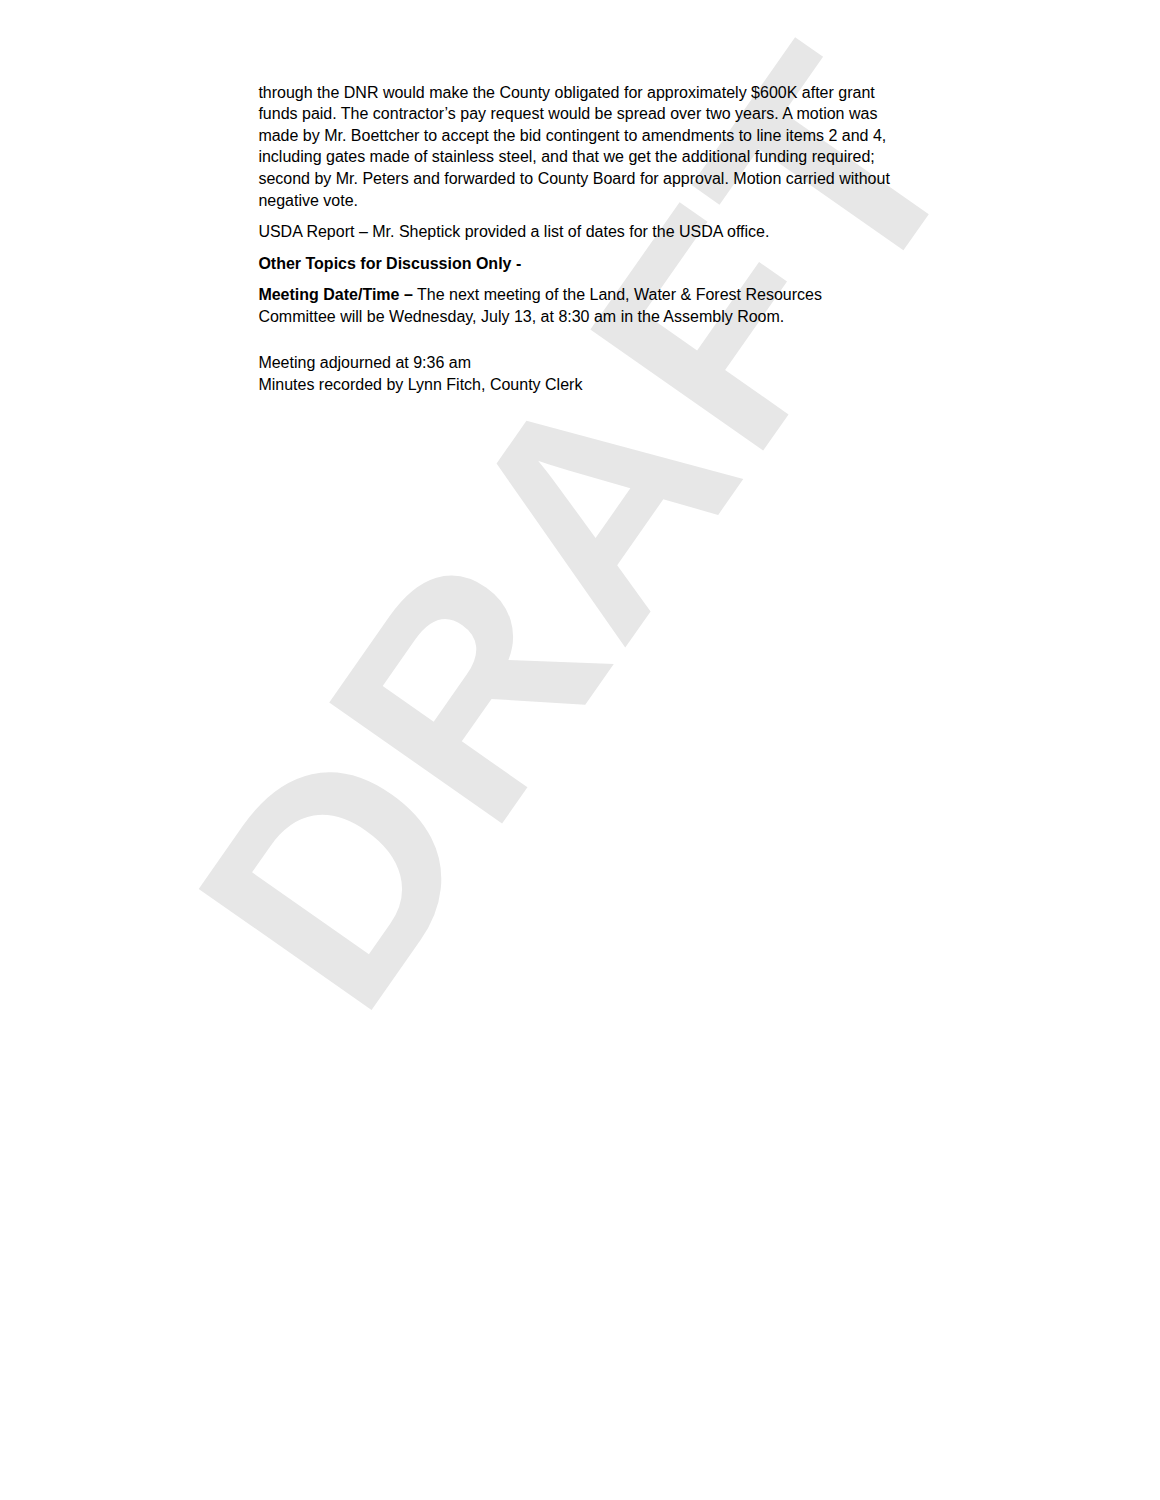DRAFT
through the DNR would make the County obligated for approximately $600K after grant funds paid. The contractor’s pay request would be spread over two years. A motion was made by Mr. Boettcher to accept the bid contingent to amendments to line items 2 and 4, including gates made of stainless steel, and that we get the additional funding required; second by Mr. Peters and forwarded to County Board for approval. Motion carried without negative vote.
USDA Report – Mr. Sheptick provided a list of dates for the USDA office.
Other Topics for Discussion Only -
Meeting Date/Time – The next meeting of the Land, Water & Forest Resources Committee will be Wednesday, July 13, at 8:30 am in the Assembly Room.
Meeting adjourned at 9:36 am
Minutes recorded by Lynn Fitch, County Clerk